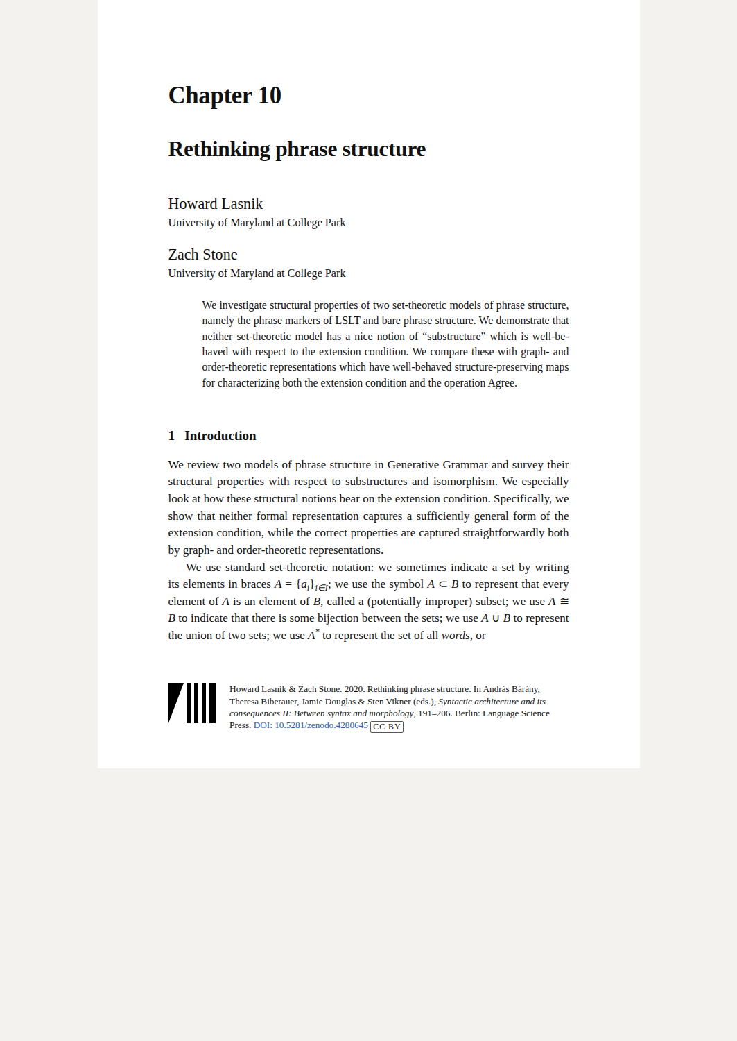Chapter 10
Rethinking phrase structure
Howard Lasnik
University of Maryland at College Park
Zach Stone
University of Maryland at College Park
We investigate structural properties of two set-theoretic models of phrase structure, namely the phrase markers of LSLT and bare phrase structure. We demonstrate that neither set-theoretic model has a nice notion of “substructure” which is well-behaved with respect to the extension condition. We compare these with graph- and order-theoretic representations which have well-behaved structure-preserving maps for characterizing both the extension condition and the operation Agree.
1 Introduction
We review two models of phrase structure in Generative Grammar and survey their structural properties with respect to substructures and isomorphism. We especially look at how these structural notions bear on the extension condition. Specifically, we show that neither formal representation captures a sufficiently general form of the extension condition, while the correct properties are captured straightforwardly both by graph- and order-theoretic representations.
We use standard set-theoretic notation: we sometimes indicate a set by writing its elements in braces A = {ai}i∈I; we use the symbol A ⊂ B to represent that every element of A is an element of B, called a (potentially improper) subset; we use A ≅ B to indicate that there is some bijection between the sets; we use A ∪ B to represent the union of two sets; we use A* to represent the set of all words, or
Howard Lasnik & Zach Stone. 2020. Rethinking phrase structure. In András Bárány, Theresa Biberauer, Jamie Douglas & Sten Vikner (eds.), Syntactic architecture and its consequences II: Between syntax and morphology, 191–206. Berlin: Language Science Press. DOI: 10.5281/zenodo.4280645 CC BY